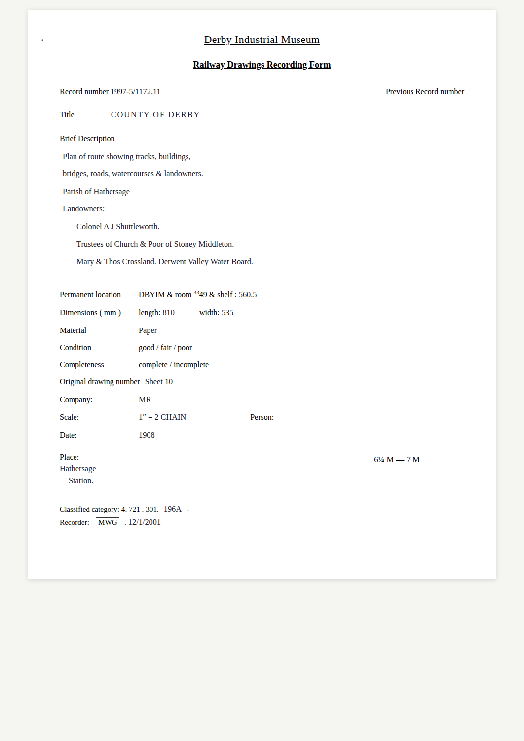.
Derby Industrial Museum
Railway Drawings Recording Form
Record number 1997-5/1172.11
Previous Record number
Title COUNTY OF DERBY
Brief Description
Plan of route showing tracks, buildings,
bridges, roads, watercourses & landowners.
Parish of Hathersage
Landowners:
Colonel A J Shuttleworth.
Trustees of Church & Poor of Stoney Middleton.
Mary & Thos Crossland. Derwent Valley Water Board.
Permanent location DBYIM & room 3349 & shelf : 560.5
Dimensions ( mm ) length: 810 width: 535
Material Paper
Condition good / fair / poor
Completeness complete / incomplete
Original drawing number Sheet 10
Company: MR
Scale: 1″ = 2 CHAIN Person:
Date: 1908
Place:
Hathersage
Station.
6¼ M — 7 M
Classified category: 4. 721 . 301. 196A -
Recorder: MWG . 12/1/2001